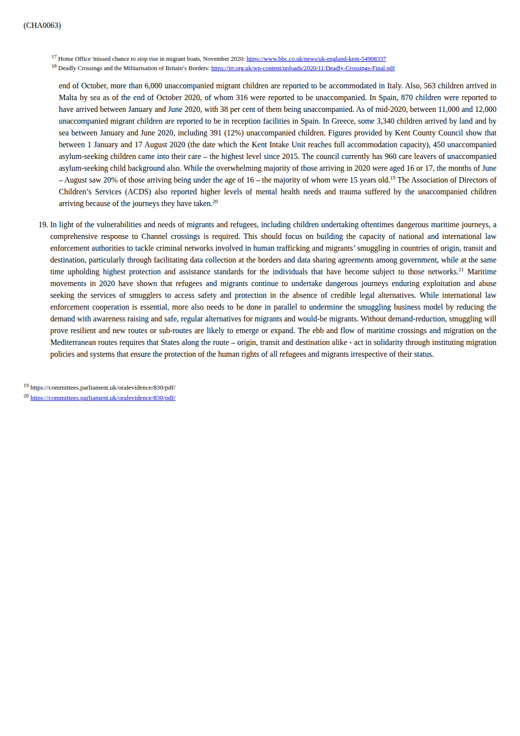(CHA0063)
17 Home Office 'missed chance to stop rise in migrant boats, November 2020: https://www.bbc.co.uk/news/uk-england-kent-54908337
18 Deadly Crossings and the Militarisation of Britain’s Borders: https://irr.org.uk/wp-content/uploads/2020/11/Deadly-Crossings-Final.pdf
end of October, more than 6,000 unaccompanied migrant children are reported to be accommodated in Italy. Also, 563 children arrived in Malta by sea as of the end of October 2020, of whom 316 were reported to be unaccompanied. In Spain, 870 children were reported to have arrived between January and June 2020, with 38 per cent of them being unaccompanied. As of mid-2020, between 11,000 and 12,000 unaccompanied migrant children are reported to be in reception facilities in Spain. In Greece, some 3,340 children arrived by land and by sea between January and June 2020, including 391 (12%) unaccompanied children. Figures provided by Kent County Council show that between 1 January and 17 August 2020 (the date which the Kent Intake Unit reaches full accommodation capacity), 450 unaccompanied asylum-seeking children came into their care – the highest level since 2015. The council currently has 960 care leavers of unaccompanied asylum-seeking child background also. While the overwhelming majority of those arriving in 2020 were aged 16 or 17, the months of June – August saw 20% of those arriving being under the age of 16 – the majority of whom were 15 years old.19 The Association of Directors of Children’s Services (ACDS) also reported higher levels of mental health needs and trauma suffered by the unaccompanied children arriving because of the journeys they have taken.20
In light of the vulnerabilities and needs of migrants and refugees, including children undertaking oftentimes dangerous maritime journeys, a comprehensive response to Channel crossings is required. This should focus on building the capacity of national and international law enforcement authorities to tackle criminal networks involved in human trafficking and migrants’ smuggling in countries of origin, transit and destination, particularly through facilitating data collection at the borders and data sharing agreements among government, while at the same time upholding highest protection and assistance standards for the individuals that have become subject to those networks.21 Maritime movements in 2020 have shown that refugees and migrants continue to undertake dangerous journeys enduring exploitation and abuse seeking the services of smugglers to access safety and protection in the absence of credible legal alternatives. While international law enforcement cooperation is essential, more also needs to be done in parallel to undermine the smuggling business model by reducing the demand with awareness raising and safe, regular alternatives for migrants and would-be migrants. Without demand-reduction, smuggling will prove resilient and new routes or sub-routes are likely to emerge or expand. The ebb and flow of maritime crossings and migration on the Mediterranean routes requires that States along the route – origin, transit and destination alike - act in solidarity through instituting migration policies and systems that ensure the protection of the human rights of all refugees and migrants irrespective of their status.
19 https://committees.parliament.uk/oralevidence/830/pdf/
20 https://committees.parliament.uk/oralevidence/830/pdf/